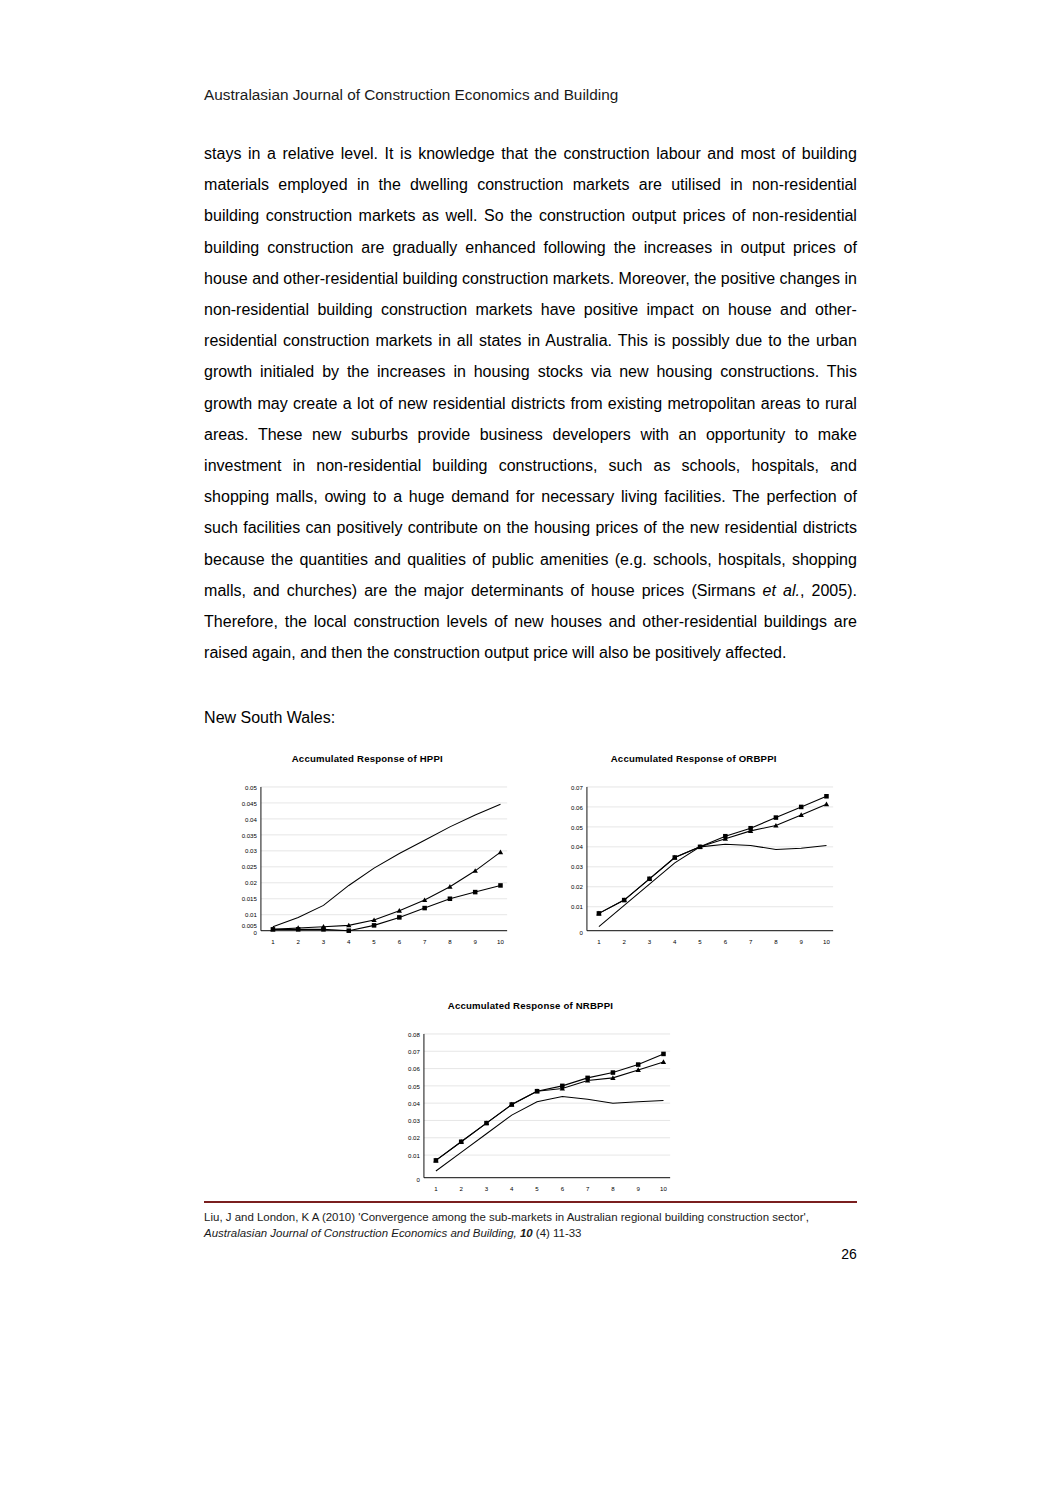Australasian Journal of Construction Economics and Building
stays in a relative level. It is knowledge that the construction labour and most of building materials employed in the dwelling construction markets are utilised in non-residential building construction markets as well. So the construction output prices of non-residential building construction are gradually enhanced following the increases in output prices of house and other-residential building construction markets. Moreover, the positive changes in non-residential building construction markets have positive impact on house and other-residential construction markets in all states in Australia. This is possibly due to the urban growth initialed by the increases in housing stocks via new housing constructions. This growth may create a lot of new residential districts from existing metropolitan areas to rural areas. These new suburbs provide business developers with an opportunity to make investment in non-residential building constructions, such as schools, hospitals, and shopping malls, owing to a huge demand for necessary living facilities. The perfection of such facilities can positively contribute on the housing prices of the new residential districts because the quantities and qualities of public amenities (e.g. schools, hospitals, shopping malls, and churches) are the major determinants of house prices (Sirmans et al., 2005). Therefore, the local construction levels of new houses and other-residential buildings are raised again, and then the construction output price will also be positively affected.
New South Wales:
Accumulated Response of HPPI
0.05 0.045 0.04 0.035 0.03 0.025 0.02 0.015 0.01 0.005 0 1 2 3 4 5 6 7 8 9 10
Accumulated Response of ORBPPI
0.07 0.06 0.05 0.04 0.03 0.02 0.01 0 1 2 3 4 5 6 7 8 9 10
Accumulated Response of NRBPPI
0.08 0.07 0.06 0.05 0.04 0.03 0.02 0.01 0 1 2 3 4 5 6 7 8 9 10
Liu, J and London, K A (2010) 'Convergence among the sub-markets in Australian regional building construction sector', Australasian Journal of Construction Economics and Building, 10 (4) 11-33
26